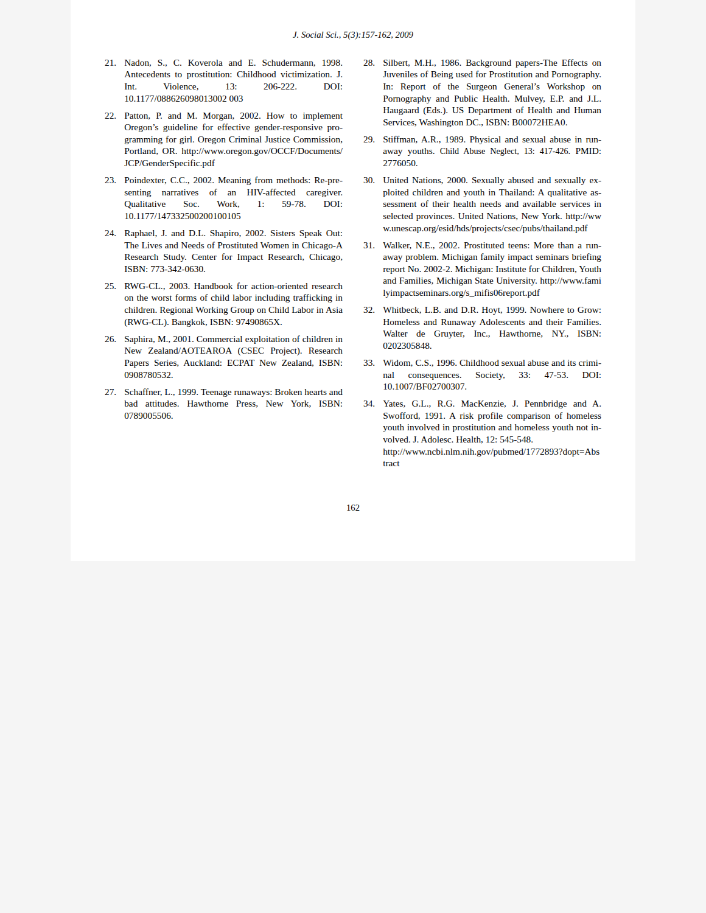J. Social Sci., 5(3):157-162, 2009
Nadon, S., C. Koverola and E. Schudermann, 1998. Antecedents to prostitution: Childhood victimization. J. Int. Violence, 13: 206-222. DOI: 10.1177/088626098013002 003
Patton, P. and M. Morgan, 2002. How to implement Oregon’s guideline for effective gender-responsive programming for girl. Oregon Criminal Justice Commission, Portland, OR. http://www.oregon.gov/OCCF/Documents/JCP/GenderSpecific.pdf
Poindexter, C.C., 2002. Meaning from methods: Re-presenting narratives of an HIV-affected caregiver. Qualitative Soc. Work, 1: 59-78. DOI: 10.1177/147332500200100105
Raphael, J. and D.L. Shapiro, 2002. Sisters Speak Out: The Lives and Needs of Prostituted Women in Chicago-A Research Study. Center for Impact Research, Chicago, ISBN: 773-342-0630.
RWG-CL., 2003. Handbook for action-oriented research on the worst forms of child labor including trafficking in children. Regional Working Group on Child Labor in Asia (RWG-CL). Bangkok, ISBN: 97490865X.
Saphira, M., 2001. Commercial exploitation of children in New Zealand/AOTEAROA (CSEC Project). Research Papers Series, Auckland: ECPAT New Zealand, ISBN: 0908780532.
Schaffner, L., 1999. Teenage runaways: Broken hearts and bad attitudes. Hawthorne Press, New York, ISBN: 0789005506.
Silbert, M.H., 1986. Background papers-The Effects on Juveniles of Being used for Prostitution and Pornography. In: Report of the Surgeon General’s Workshop on Pornography and Public Health. Mulvey, E.P. and J.L. Haugaard (Eds.). US Department of Health and Human Services, Washington DC., ISBN: B00072HEA0.
Stiffman, A.R., 1989. Physical and sexual abuse in runaway youths. Child Abuse Neglect, 13: 417-426. PMID: 2776050.
United Nations, 2000. Sexually abused and sexually exploited children and youth in Thailand: A qualitative assessment of their health needs and available services in selected provinces. United Nations, New York. http://www.unescap.org/esid/hds/projects/csec/pubs/thailand.pdf
Walker, N.E., 2002. Prostituted teens: More than a runaway problem. Michigan family impact seminars briefing report No. 2002-2. Michigan: Institute for Children, Youth and Families, Michigan State University. http://www.familyimpactseminars.org/s_mifis06report.pdf
Whitbeck, L.B. and D.R. Hoyt, 1999. Nowhere to Grow: Homeless and Runaway Adolescents and their Families. Walter de Gruyter, Inc., Hawthorne, NY., ISBN: 0202305848.
Widom, C.S., 1996. Childhood sexual abuse and its criminal consequences. Society, 33: 47-53. DOI: 10.1007/BF02700307.
Yates, G.L., R.G. MacKenzie, J. Pennbridge and A. Swofford, 1991. A risk profile comparison of homeless youth involved in prostitution and homeless youth not involved. J. Adolesc. Health, 12: 545-548.
http://www.ncbi.nlm.nih.gov/pubmed/1772893?dopt=Abstract
162